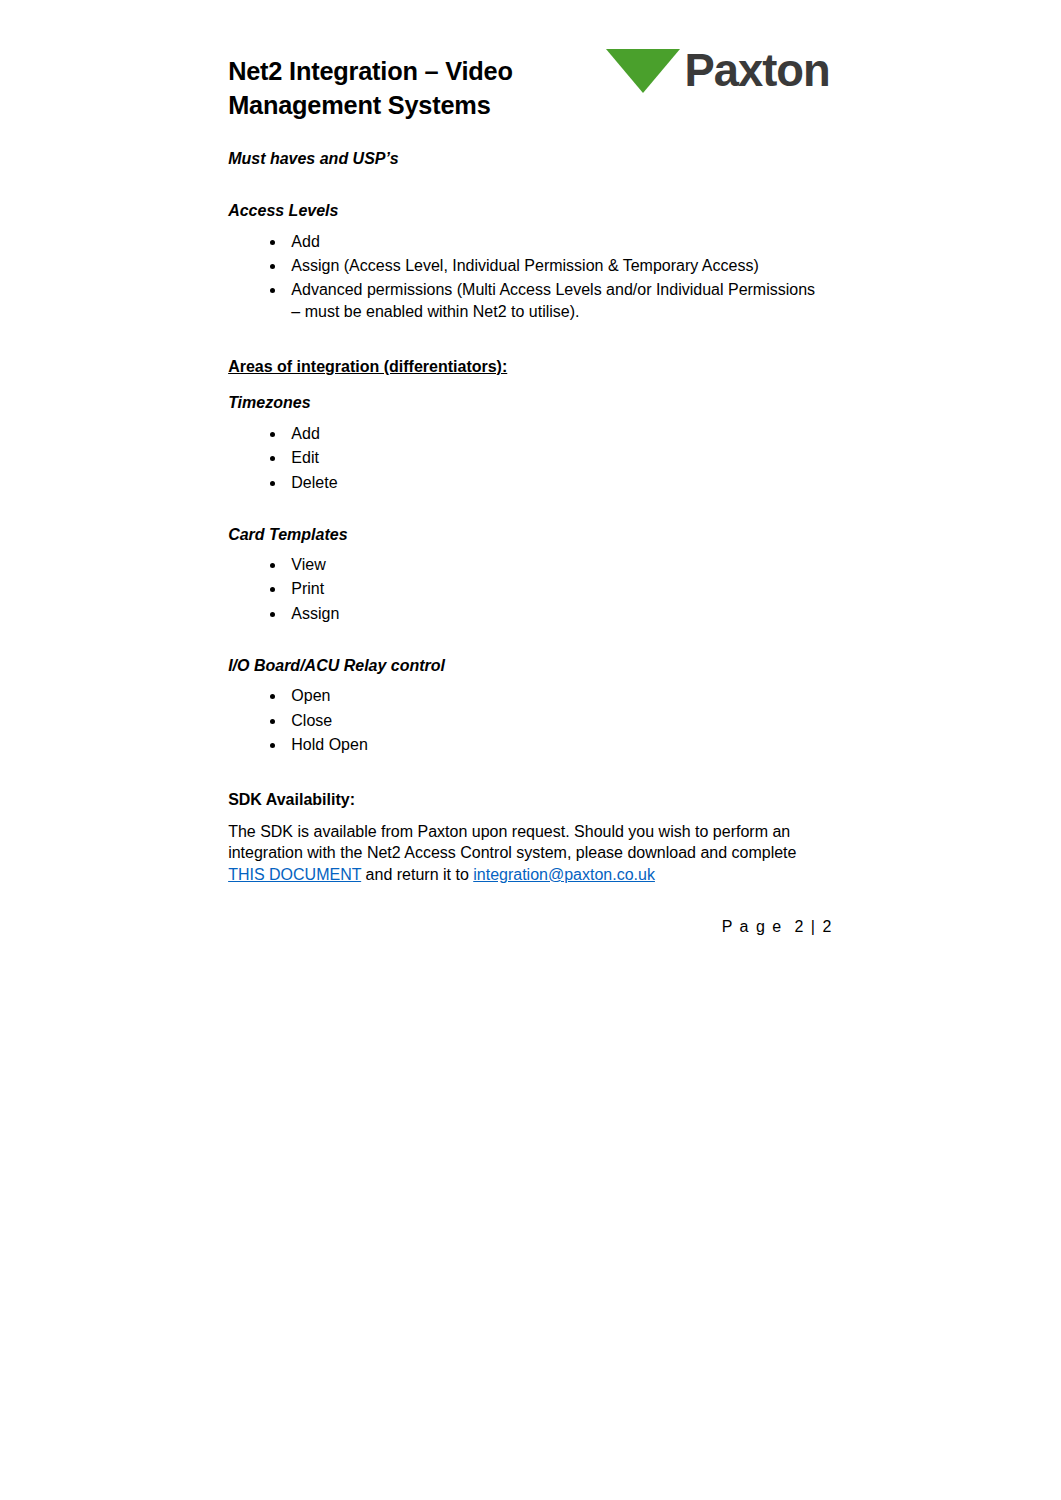Net2 Integration – Video Management Systems
Paxton
Must haves and USP’s
Access Levels
Add
Assign (Access Level, Individual Permission & Temporary Access)
Advanced permissions (Multi Access Levels and/or Individual Permissions – must be enabled within Net2 to utilise).
Areas of integration (differentiators):
Timezones
Add
Edit
Delete
Card Templates
View
Print
Assign
I/O Board/ACU Relay control
Open
Close
Hold Open
SDK Availability:
The SDK is available from Paxton upon request. Should you wish to perform an integration with the Net2 Access Control system, please download and complete THIS DOCUMENT and return it to integration@paxton.co.uk
P a g e 2 | 2